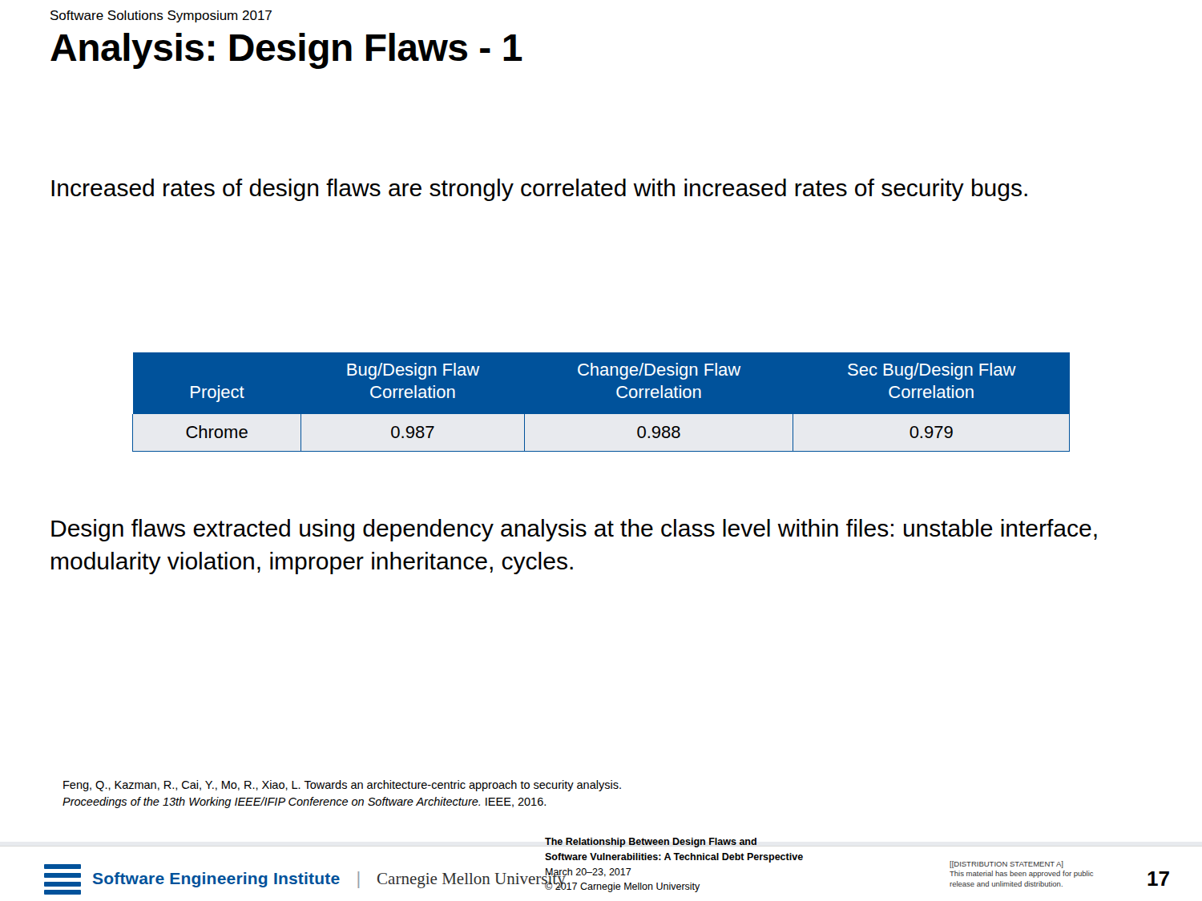Software Solutions Symposium 2017
Analysis: Design Flaws - 1
Increased rates of design flaws are strongly correlated with increased rates of security bugs.
| Project | Bug/Design Flaw Correlation | Change/Design Flaw Correlation | Sec Bug/Design Flaw Correlation |
| --- | --- | --- | --- |
| Chrome | 0.987 | 0.988 | 0.979 |
Design flaws extracted using dependency analysis at the class level within files: unstable interface, modularity violation, improper inheritance, cycles.
Feng, Q., Kazman, R., Cai, Y., Mo, R., Xiao, L. Towards an architecture-centric approach to security analysis.
Proceedings of the 13th Working IEEE/IFIP Conference on Software Architecture. IEEE, 2016.
Software Engineering Institute
|
Carnegie Mellon University
The Relationship Between Design Flaws and
Software Vulnerabilities: A Technical Debt Perspective
March 20–23, 2017
© 2017 Carnegie Mellon University
[[DISTRIBUTION STATEMENT A]
This material has been approved for public release and unlimited distribution.
17